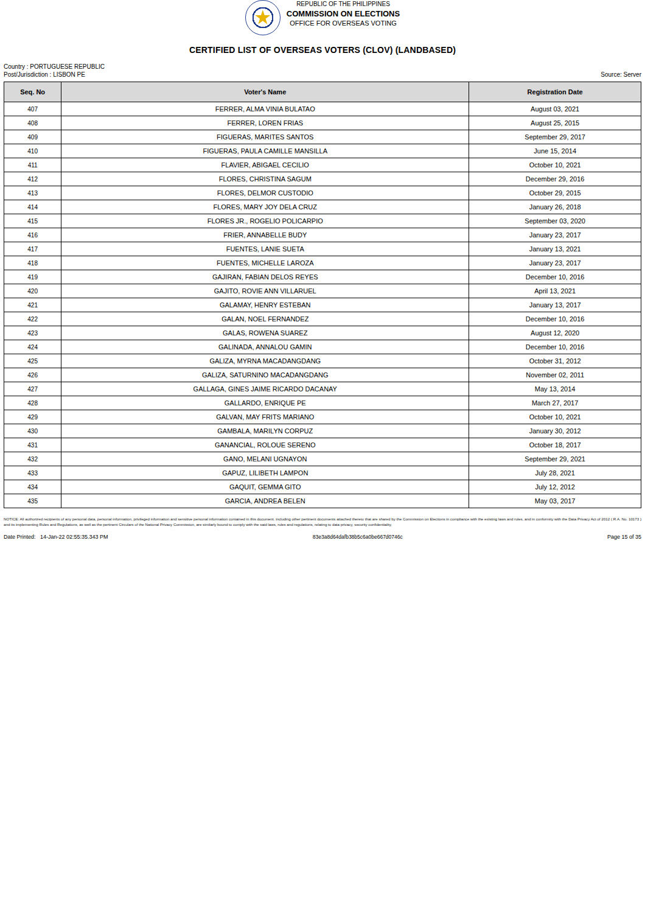REPUBLIC OF THE PHILIPPINES
COMMISSION ON ELECTIONS
OFFICE FOR OVERSEAS VOTING
CERTIFIED LIST OF OVERSEAS VOTERS (CLOV) (LANDBASED)
Country : PORTUGUESE REPUBLIC
Post/Jurisdiction : LISBON PE Source: Server
| Seq. No | Voter's Name | Registration Date |
| --- | --- | --- |
| 407 | FERRER, ALMA VINIA BULATAO | August 03, 2021 |
| 408 | FERRER, LOREN FRIAS | August 25, 2015 |
| 409 | FIGUERAS, MARITES SANTOS | September 29, 2017 |
| 410 | FIGUERAS, PAULA CAMILLE MANSILLA | June 15, 2014 |
| 411 | FLAVIER, ABIGAEL CECILIO | October 10, 2021 |
| 412 | FLORES, CHRISTINA SAGUM | December 29, 2016 |
| 413 | FLORES, DELMOR CUSTODIO | October 29, 2015 |
| 414 | FLORES, MARY JOY DELA CRUZ | January 26, 2018 |
| 415 | FLORES JR., ROGELIO POLICARPIO | September 03, 2020 |
| 416 | FRIER, ANNABELLE BUDY | January 23, 2017 |
| 417 | FUENTES, LANIE SUETA | January 13, 2021 |
| 418 | FUENTES, MICHELLE LAROZA | January 23, 2017 |
| 419 | GAJIRAN, FABIAN DELOS REYES | December 10, 2016 |
| 420 | GAJITO, ROVIE ANN VILLARUEL | April 13, 2021 |
| 421 | GALAMAY, HENRY ESTEBAN | January 13, 2017 |
| 422 | GALAN, NOEL FERNANDEZ | December 10, 2016 |
| 423 | GALAS, ROWENA SUAREZ | August 12, 2020 |
| 424 | GALINADA, ANNALOU GAMIN | December 10, 2016 |
| 425 | GALIZA, MYRNA MACADANGDANG | October 31, 2012 |
| 426 | GALIZA, SATURNINO MACADANGDANG | November 02, 2011 |
| 427 | GALLAGA, GINES JAIME RICARDO DACANAY | May 13, 2014 |
| 428 | GALLARDO, ENRIQUE PE | March 27, 2017 |
| 429 | GALVAN, MAY FRITS MARIANO | October 10, 2021 |
| 430 | GAMBALA, MARILYN CORPUZ | January 30, 2012 |
| 431 | GANANCIAL, ROLOUE SERENO | October 18, 2017 |
| 432 | GANO, MELANI UGNAYON | September 29, 2021 |
| 433 | GAPUZ, LILIBETH LAMPON | July 28, 2021 |
| 434 | GAQUIT, GEMMA GITO | July 12, 2012 |
| 435 | GARCIA, ANDREA BELEN | May 03, 2017 |
NOTICE: All authorized recipients of any personal data, personal information, privileged information and sensitive personal information contained in this document. including other pertinent documents attached thereto that are shared by the Commission on Elections in compliance with the existing laws and rules, and in conformity with the Data Privacy Act of 2012 ( R.A. No. 10173 ) and its implementing Rules and Regulations, as well as the pertinent Circulars of the National Privacy Commission, are similarly bound to comply with the said laws, rules and regulations, relating to data privacy, security confidentiality,
Date Printed: 14-Jan-22 02:55:35.343 PM
83e3a8d64dafb38b5c6a0be667d0746c
Page 15 of 35